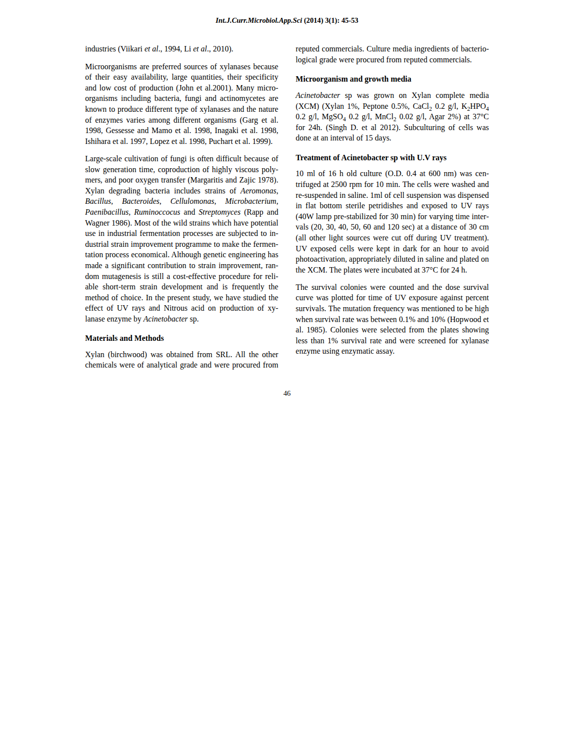Int.J.Curr.Microbiol.App.Sci (2014) 3(1): 45-53
industries (Viikari et al., 1994, Li et al., 2010).
Microorganisms are preferred sources of xylanases because of their easy availability, large quantities, their specificity and low cost of production (John et al.2001). Many microorganisms including bacteria, fungi and actinomycetes are known to produce different type of xylanases and the nature of enzymes varies among different organisms (Garg et al. 1998, Gessesse and Mamo et al. 1998, Inagaki et al. 1998, Ishihara et al. 1997, Lopez et al. 1998, Puchart et al. 1999).
Large-scale cultivation of fungi is often difficult because of slow generation time, coproduction of highly viscous polymers, and poor oxygen transfer (Margaritis and Zajic 1978). Xylan degrading bacteria includes strains of Aeromonas, Bacillus, Bacteroides, Cellulomonas, Microbacterium, Paenibacillus, Ruminoccocus and Streptomyces (Rapp and Wagner 1986). Most of the wild strains which have potential use in industrial fermentation processes are subjected to industrial strain improvement programme to make the fermentation process economical. Although genetic engineering has made a significant contribution to strain improvement, random mutagenesis is still a cost-effective procedure for reliable short-term strain development and is frequently the method of choice. In the present study, we have studied the effect of UV rays and Nitrous acid on production of xylanase enzyme by Acinetobacter sp.
Materials and Methods
Xylan (birchwood) was obtained from SRL. All the other chemicals were of analytical grade and were procured from reputed commercials. Culture media ingredients of bacteriological grade were procured from reputed commercials.
Microorganism and growth media
Acinetobacter sp was grown on Xylan complete media (XCM) (Xylan 1%, Peptone 0.5%, CaCl2 0.2 g/l, K2HPO4 0.2 g/l, MgSO4 0.2 g/l, MnCl2 0.02 g/l, Agar 2%) at 37°C for 24h. (Singh D. et al 2012). Subculturing of cells was done at an interval of 15 days.
Treatment of Acinetobacter sp with U.V rays
10 ml of 16 h old culture (O.D. 0.4 at 600 nm) was centrifuged at 2500 rpm for 10 min. The cells were washed and re-suspended in saline. 1ml of cell suspension was dispensed in flat bottom sterile petridishes and exposed to UV rays (40W lamp pre-stabilized for 30 min) for varying time intervals (20, 30, 40, 50, 60 and 120 sec) at a distance of 30 cm (all other light sources were cut off during UV treatment). UV exposed cells were kept in dark for an hour to avoid photoactivation, appropriately diluted in saline and plated on the XCM. The plates were incubated at 37°C for 24 h.
The survival colonies were counted and the dose survival curve was plotted for time of UV exposure against percent survivals. The mutation frequency was mentioned to be high when survival rate was between 0.1% and 10% (Hopwood et al. 1985). Colonies were selected from the plates showing less than 1% survival rate and were screened for xylanase enzyme using enzymatic assay.
46